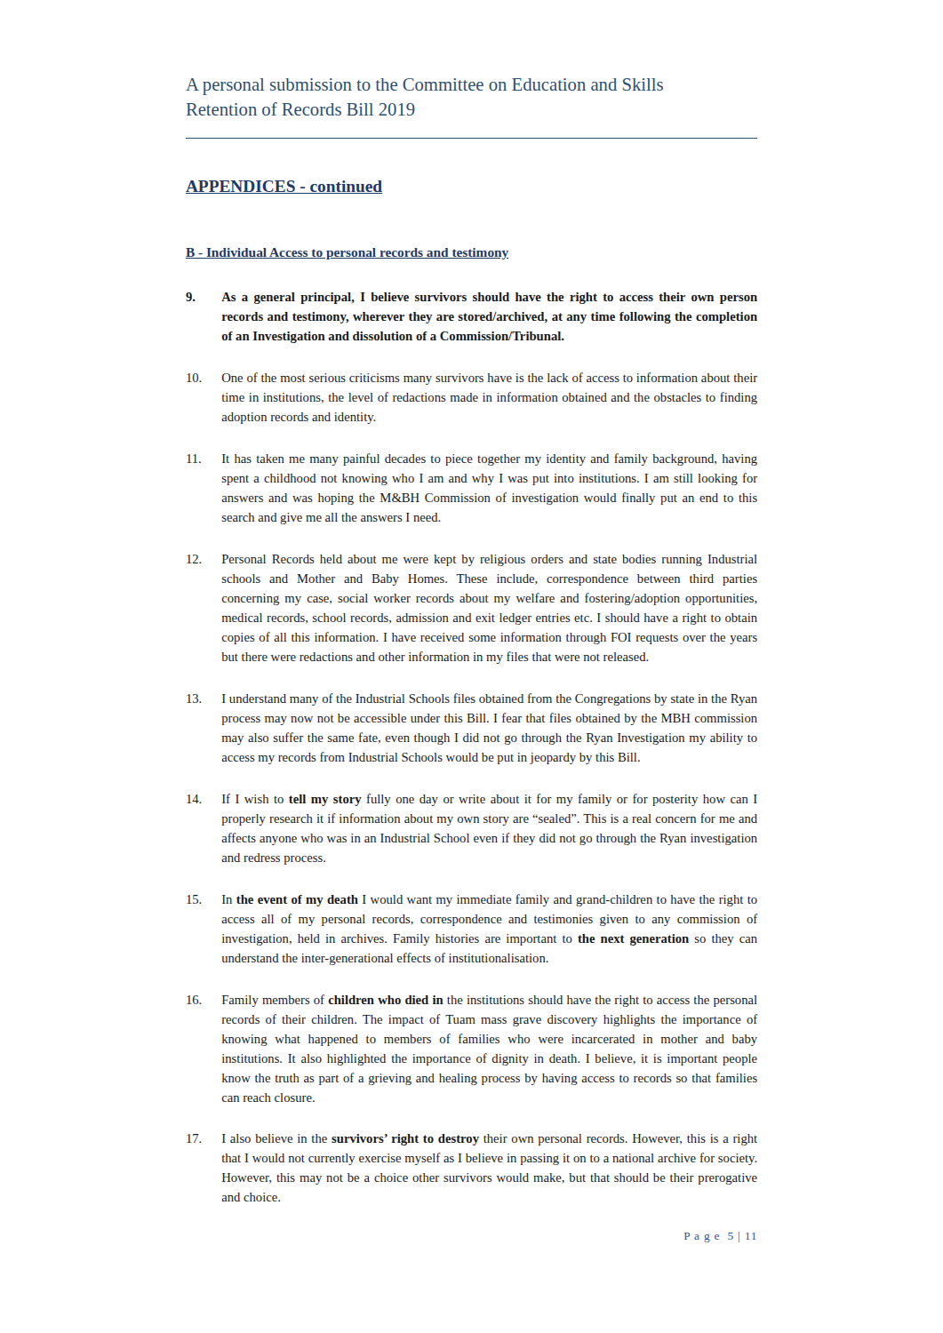A personal submission to the Committee on Education and Skills Retention of Records Bill 2019
APPENDICES - continued
B - Individual Access to personal records and testimony
As a general principal, I believe survivors should have the right to access their own person records and testimony, wherever they are stored/archived, at any time following the completion of an Investigation and dissolution of a Commission/Tribunal.
One of the most serious criticisms many survivors have is the lack of access to information about their time in institutions, the level of redactions made in information obtained and the obstacles to finding adoption records and identity.
It has taken me many painful decades to piece together my identity and family background, having spent a childhood not knowing who I am and why I was put into institutions. I am still looking for answers and was hoping the M&BH Commission of investigation would finally put an end to this search and give me all the answers I need.
Personal Records held about me were kept by religious orders and state bodies running Industrial schools and Mother and Baby Homes. These include, correspondence between third parties concerning my case, social worker records about my welfare and fostering/adoption opportunities, medical records, school records, admission and exit ledger entries etc. I should have a right to obtain copies of all this information. I have received some information through FOI requests over the years but there were redactions and other information in my files that were not released.
I understand many of the Industrial Schools files obtained from the Congregations by state in the Ryan process may now not be accessible under this Bill. I fear that files obtained by the MBH commission may also suffer the same fate, even though I did not go through the Ryan Investigation my ability to access my records from Industrial Schools would be put in jeopardy by this Bill.
If I wish to tell my story fully one day or write about it for my family or for posterity how can I properly research it if information about my own story are “sealed”. This is a real concern for me and affects anyone who was in an Industrial School even if they did not go through the Ryan investigation and redress process.
In the event of my death I would want my immediate family and grand-children to have the right to access all of my personal records, correspondence and testimonies given to any commission of investigation, held in archives. Family histories are important to the next generation so they can understand the inter-generational effects of institutionalisation.
Family members of children who died in the institutions should have the right to access the personal records of their children. The impact of Tuam mass grave discovery highlights the importance of knowing what happened to members of families who were incarcerated in mother and baby institutions. It also highlighted the importance of dignity in death. I believe, it is important people know the truth as part of a grieving and healing process by having access to records so that families can reach closure.
I also believe in the survivors’ right to destroy their own personal records. However, this is a right that I would not currently exercise myself as I believe in passing it on to a national archive for society. However, this may not be a choice other survivors would make, but that should be their prerogative and choice.
P a g e 5 | 11